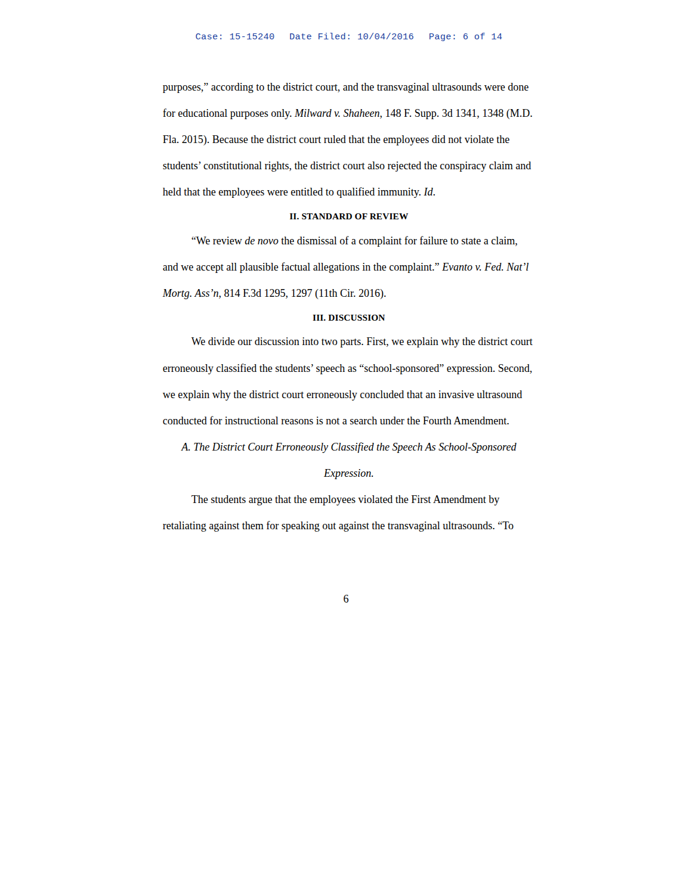Case: 15-15240 Date Filed: 10/04/2016 Page: 6 of 14
purposes,” according to the district court, and the transvaginal ultrasounds were done for educational purposes only. Milward v. Shaheen, 148 F. Supp. 3d 1341, 1348 (M.D. Fla. 2015). Because the district court ruled that the employees did not violate the students’ constitutional rights, the district court also rejected the conspiracy claim and held that the employees were entitled to qualified immunity. Id.
II. STANDARD OF REVIEW
“We review de novo the dismissal of a complaint for failure to state a claim, and we accept all plausible factual allegations in the complaint.” Evanto v. Fed. Nat’l Mortg. Ass’n, 814 F.3d 1295, 1297 (11th Cir. 2016).
III. DISCUSSION
We divide our discussion into two parts. First, we explain why the district court erroneously classified the students’ speech as “school-sponsored” expression. Second, we explain why the district court erroneously concluded that an invasive ultrasound conducted for instructional reasons is not a search under the Fourth Amendment.
A. The District Court Erroneously Classified the Speech As School-Sponsored
Expression.
The students argue that the employees violated the First Amendment by retaliating against them for speaking out against the transvaginal ultrasounds. “To
6